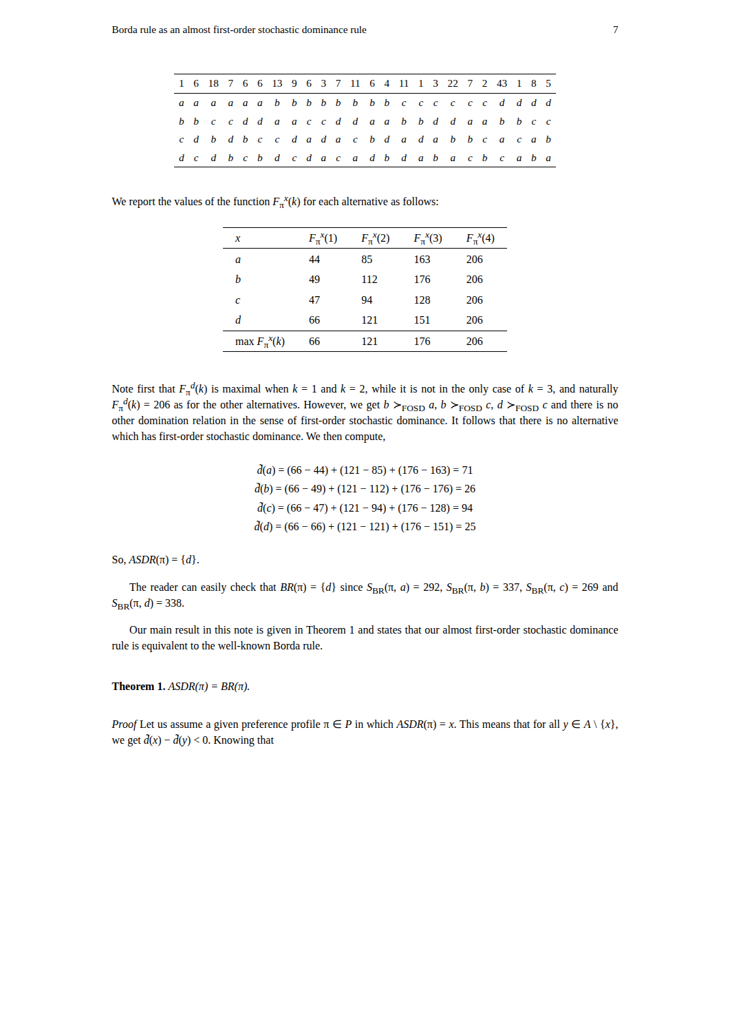Borda rule as an almost first-order stochastic dominance rule 7
| 1 | 6 | 18 | 7 | 6 | 6 | 13 | 9 | 6 | 3 | 7 | 11 | 6 | 4 | 11 | 1 | 3 | 22 | 7 | 2 | 43 | 1 | 8 | 5 |
| --- | --- | --- | --- | --- | --- | --- | --- | --- | --- | --- | --- | --- | --- | --- | --- | --- | --- | --- | --- | --- | --- | --- | --- |
| a | a | a | a | a | a | b | b | b | b | b | b | b | b | c | c | c | c | c | c | d | d | d | d |
| b | b | c | c | d | d | a | a | c | c | d | d | a | a | b | b | d | d | a | a | b | b | c | c |
| c | d | b | d | b | c | c | d | a | d | a | c | b | d | a | d | a | b | b | c | a | c | a | b |
| d | c | d | b | c | b | d | c | d | a | c | a | d | b | d | a | b | a | c | b | c | a | b | a |
We report the values of the function Fπx(k) for each alternative as follows:
| x | F π x (1) | F π x (2) | F π x (3) | F π x (4) |
| --- | --- | --- | --- | --- |
| a | 44 | 85 | 163 | 206 |
| b | 49 | 112 | 176 | 206 |
| c | 47 | 94 | 128 | 206 |
| d | 66 | 121 | 151 | 206 |
| max F π x ( k ) | 66 | 121 | 176 | 206 |
Note first that Fπd(k) is maximal when k = 1 and k = 2, while it is not in the only case of k = 3, and naturally Fπd(k) = 206 as for the other alternatives. However, we get b ≻FOSD a, b ≻FOSD c, d ≻FOSD c and there is no other domination relation in the sense of first-order stochastic dominance. It follows that there is no alternative which has first-order stochastic dominance. We then compute,
d̃(a) = (66 − 44) + (121 − 85) + (176 − 163) = 71 d̃(b) = (66 − 49) + (121 − 112) + (176 − 176) = 26 d̃(c) = (66 − 47) + (121 − 94) + (176 − 128) = 94 d̃(d) = (66 − 66) + (121 − 121) + (176 − 151) = 25
So, ASDR(π) = {d}.
The reader can easily check that BR(π) = {d} since SBR(π, a) = 292, SBR(π, b) = 337, SBR(π, c) = 269 and SBR(π, d) = 338.
Our main result in this note is given in Theorem 1 and states that our almost first-order stochastic dominance rule is equivalent to the well-known Borda rule.
Theorem 1. ASDR(π) = BR(π).
Proof Let us assume a given preference profile π ∈ P in which ASDR(π) = x. This means that for all y ∈ A \ {x}, we get d̃(x) − d̃(y) < 0. Knowing that